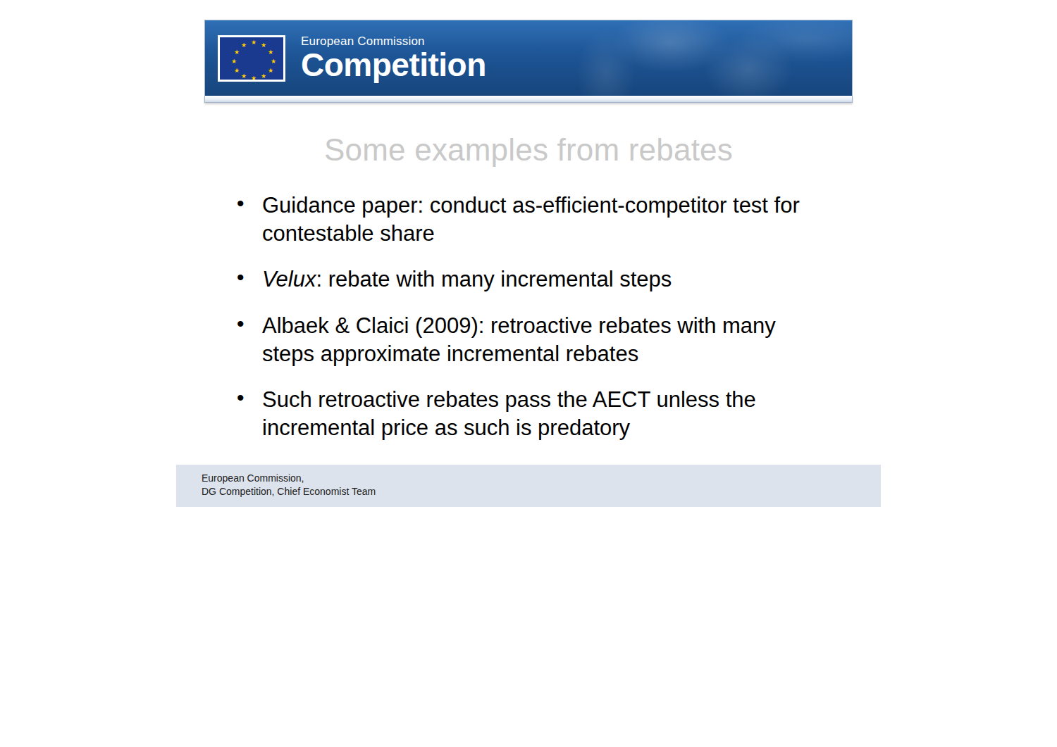★ ★ ★ ★ ★ ★ ★ ★ ★ ★ ★ ★
European Commission
Competition
Some examples from rebates
Guidance paper: conduct as-efficient-competitor test for contestable share
Velux: rebate with many incremental steps
Albaek & Claici (2009): retroactive rebates with many steps approximate incremental rebates
Such retroactive rebates pass the AECT unless the incremental price as such is predatory
European Commission,
DG Competition, Chief Economist Team